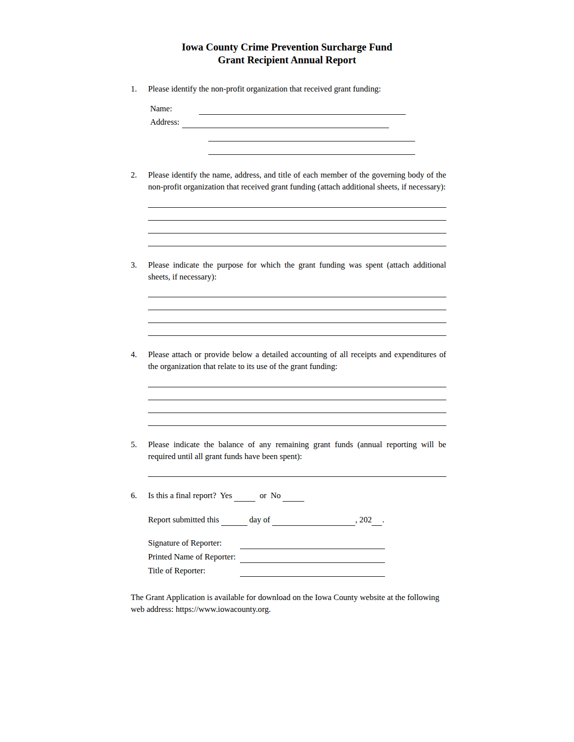Iowa County Crime Prevention Surcharge Fund
Grant Recipient Annual Report
Please identify the non-profit organization that received grant funding:
| Name: | |
| Address: | |
Please identify the name, address, and title of each member of the governing body of the non-profit organization that received grant funding (attach additional sheets, if necessary):
Please indicate the purpose for which the grant funding was spent (attach additional sheets, if necessary):
Please attach or provide below a detailed accounting of all receipts and expenditures of the organization that relate to its use of the grant funding:
Please indicate the balance of any remaining grant funds (annual reporting will be required until all grant funds have been spent):
Is this a final report? Yes or No
Report submitted this day of , 202 .
| Signature of Reporter: | |
| Printed Name of Reporter: | |
| Title of Reporter: | |
The Grant Application is available for download on the Iowa County website at the following web address: https://www.iowacounty.org.